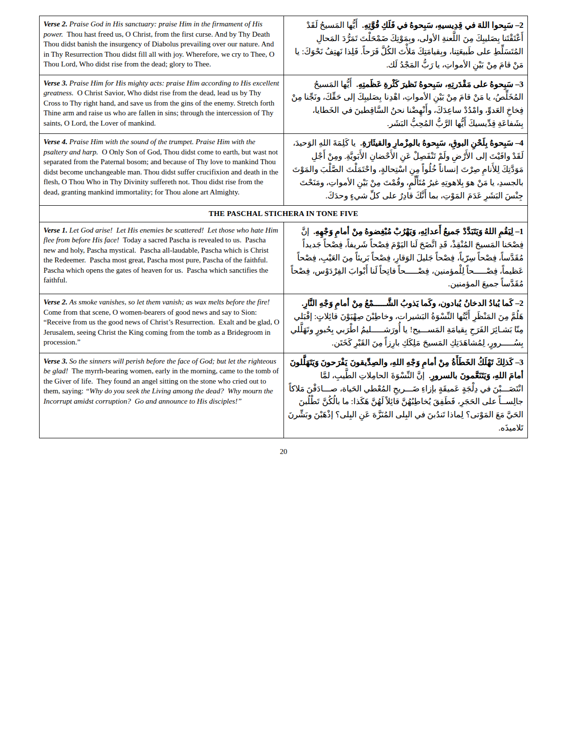| Verse 2. Praise God in His sanctuary: praise Him in the firmament of His power. Thou hast freed us, O Christ, from the first curse. And by Thy Death Thou didst banish the insurgency of Diabolus prevailing over our nature. And in Thy Resurrection Thou didst fill all with joy. Wherefore, we cry to Thee, O Thou Lord, Who didst rise from the dead; glory to Thee. | 2– سَبِحوا اللهَ في قِدِيسيهِ، سَبِحوهُ في فَلَكِ قُوَّتِهِ. أَيُّها المَسيحُ لَقَدْ أَعْتَقْتَنا بِصَليبِكَ مِنَ اللَّعنةِ الأولى، وبِمَوْتِكَ ضَمْحَلْتَ تَمَرُّدَ المَحالِ المُتَسَلِّطِ على طَبيعَتِنا، وبِقيامَتِكَ مَلأْتَ الكُلَّ فَرَحاً. فَلِذا نَهتِفُ نَحْوَكَ: يا مَنْ قامَ مِنْ بَيْنِ الأمواتِ، يا رَبُّ المَجْدُ لَك. |
| Verse 3. Praise Him for His mighty acts: praise Him according to His excellent greatness. O Christ Savior, Who didst rise from the dead, lead us by Thy Cross to Thy right hand, and save us from the gins of the enemy. Stretch forth Thine arm and raise us who are fallen in sins; through the intercession of Thy saints, O Lord, the Lover of mankind. | 3– سَبِحوهُ على مَقْدَرتِهِ، سَبِحوهُ نَظيرَ كَثْرةِ عَظَمتِهِ. أَيُّها المَسيحُ المُخَلِّصُ، يا مَنْ قامَ مِنْ بَيْنِ الأمواتِ، اهْدِنا بِصَليبِكَ إلى حَقِّكَ، ونَجِّنا مِنْ فِخاخِ العَدوِّ، وامْدُدْ ساعِدَكَ، وأَنْهِضْنا نحنُ السَّاقِطينَ في الخَطايا، بِشَفاعَةِ قِدِّيسيكَ أَيُّها الرَّبُّ المُحِبُّ البَشَر. |
| Verse 4. Praise Him with the sound of the trumpet. Praise Him with the psaltery and harp. O Only Son of God, Thou didst come to earth, but wast not separated from the Paternal bosom; and because of Thy love to mankind Thou didst become unchangeable man. Thou didst suffer crucifixion and death in the flesh, O Thou Who in Thy Divinity suffereth not. Thou didst rise from the dead, granting mankind immortality; for Thou alone art Almighty. | 4– سَبِحوهُ بِلَحْنِ البوقِ، سَبِحوهُ بالمِزْمارِ والقيثَارَةِ. يا كَلِمَةَ اللهِ الوَحيدَ، لَقَدْ وافَيْتَ إلى الأَرْضِ ولَمْ تَنْفَصِلْ عَنِ الأَحْضانِ الأَبَويَّةِ. ومِنْ أَجْلِ مَوَدَّتِكَ لِلأَنامِ صِرْتَ إنساناً خُلُواً مِنِ اسْتِحالةٍ، واحْتَمَلْتَ الصَّلْبَ والمَوْتَ بالجسدِ، يا مَنْ هوَ بِلاهوتِهِ غيرُ مُتَأَلِّمٍ، وقُمْتَ مِنْ بَيْنِ الأمواتِ، ومَنَحْتَ جِنْسَ البَشَرِ عَدَمَ المَوْتِ، بما أَنَّكَ قادِرٌ على كلِّ شيءٍ وحدَكَ. |
| THE PASCHAL STICHERA IN TONE FIVE |
| Verse 1. Let God arise! Let His enemies be scattered! Let those who hate Him flee from before His face! Today a sacred Pascha is revealed to us. Pascha new and holy, Pascha mystical. Pascha all-laudable, Pascha which is Christ the Redeemer. Pascha most great, Pascha most pure, Pascha of the faithful. Pascha which opens the gates of heaven for us. Pascha which sanctifies the faithful. | 1– لِيَقُمِ اللهُ وَيَتَبَدَّدْ جَميعُ أَعدائِهِ، وَيَهْرُبْ مُبْغِضوهُ مِنْ أمامِ وَجْهِهِ. إنَّ فِصْحَنا المَسيحَ المُنْقِذْ، قَدِ اتَّضَحَ لَنا اليَوْمَ فِصْحاً شَريفاً، فِصْحاً جَديداً مُقَدَّساً، فِصْحاً سِرّياً، فِصْحاً جَليلَ الوَقارِ، فِصْحاً بَريئاً مِنَ العَيْبِ، فِصْحاً عَظيماً، فِصْـــــحاً لِلْمؤمنين، فِصْـــــحاً فاتِحاً لَنا أَبْوابَ الفِرْدَوْس، فِصْحاً مُقَدَّساً جميعَ المؤمنين. |
| Verse 2. As smoke vanishes, so let them vanish; as wax melts before the fire! Come from that scene, O women-bearers of good news and say to Sion: “Receive from us the good news of Christ’s Resurrection. Exalt and be glad, O Jerusalem, seeing Christ the King coming from the tomb as a Bridegroom in procession.” | 2– كَما يُبادُ الدخانُ يُبادون، وكَما يَذوبُ الشَّـــــمْعُ مِنْ أمامِ وَجْهِ النَّارِ. هَلُمَّ مِنَ المَنْظَرِ أَيَّتُها النِّسْوَةُ البَشيرات، وخاطِبْنَ صِهْيَوْنَ قائِلاتٍ: إقْبَلي مِنّا بَشـائِرَ الفَرَحِ بِقيامَةِ المَســـيح! يا أُورَشـــــليمُ اطْرَبي بِحُبورٍ وتَهَلَّلي بِسُـــــرورٍ، لِمُشاهَدَتِكِ المَسيحَ مَلِكَكِ بارِزاً مِنَ القَبْرِ كَخَتَن. |
| Verse 3. So the sinners will perish before the face of God; but let the righteous be glad! The myrrh-bearing women, early in the morning, came to the tomb of the Giver of life. They found an angel sitting on the stone who cried out to them, saying: “Why do you seek the Living among the dead? Why mourn the Incorrupt amidst corruption? Go and announce to His disciples!” | 3– كَذلِكَ تَهْلَكُ الخَطَأَةُ مِنْ أمامِ وَجْهِ اللهِ، والصِدِّيقونَ يَفْرَحونَ وَيَتَهَلَّلونَ أمامَ اللهِ، وَيَتَنَعَّمونَ بالسرورِ. إنَّ النِّسْوَةَ الحامِلاتِ الطَّيبِ، لمَّا انْتَصَـــبْنَ في دِلْجَةٍ عَميقَةٍ بإزاءِ ضَـــريحِ المُعْطي الحَياة، صـــادَفْنَ مَلاكاً جالِســاً على الحَجَرِ، فَطَفِقَ يُخاطِبُهُنَّ قائِلاً لَهُنَّ هَكَذا: ما بالُكُنَّ تَطْلُبنَ الحَيَّ مَعَ المَوْتى؟ لِماذا تَندُبنَ في البِلى المُنَزَّهَ عَنِ البِلى؟ إذْهَبْنَ وبَشِّرنَ تَلاميذَه. |
20